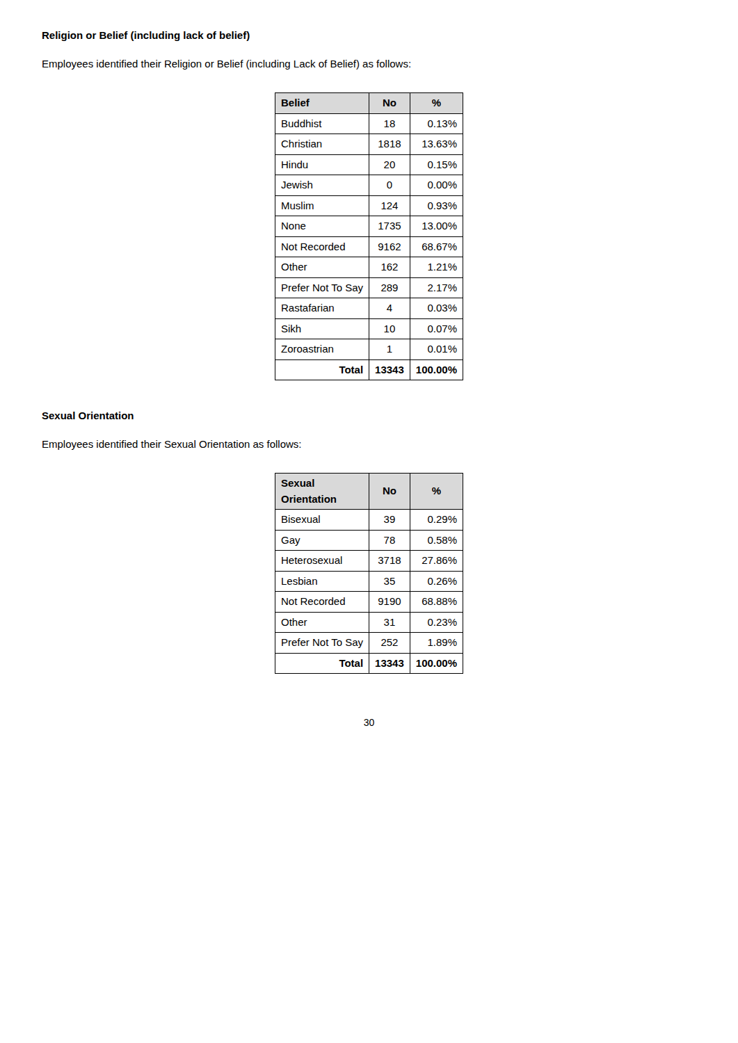Religion or Belief (including lack of belief)
Employees identified their Religion or Belief (including Lack of Belief) as follows:
| Belief | No | % |
| --- | --- | --- |
| Buddhist | 18 | 0.13% |
| Christian | 1818 | 13.63% |
| Hindu | 20 | 0.15% |
| Jewish | 0 | 0.00% |
| Muslim | 124 | 0.93% |
| None | 1735 | 13.00% |
| Not Recorded | 9162 | 68.67% |
| Other | 162 | 1.21% |
| Prefer Not To Say | 289 | 2.17% |
| Rastafarian | 4 | 0.03% |
| Sikh | 10 | 0.07% |
| Zoroastrian | 1 | 0.01% |
| Total | 13343 | 100.00% |
Sexual Orientation
Employees identified their Sexual Orientation as follows:
| Sexual Orientation | No | % |
| --- | --- | --- |
| Bisexual | 39 | 0.29% |
| Gay | 78 | 0.58% |
| Heterosexual | 3718 | 27.86% |
| Lesbian | 35 | 0.26% |
| Not Recorded | 9190 | 68.88% |
| Other | 31 | 0.23% |
| Prefer Not To Say | 252 | 1.89% |
| Total | 13343 | 100.00% |
30